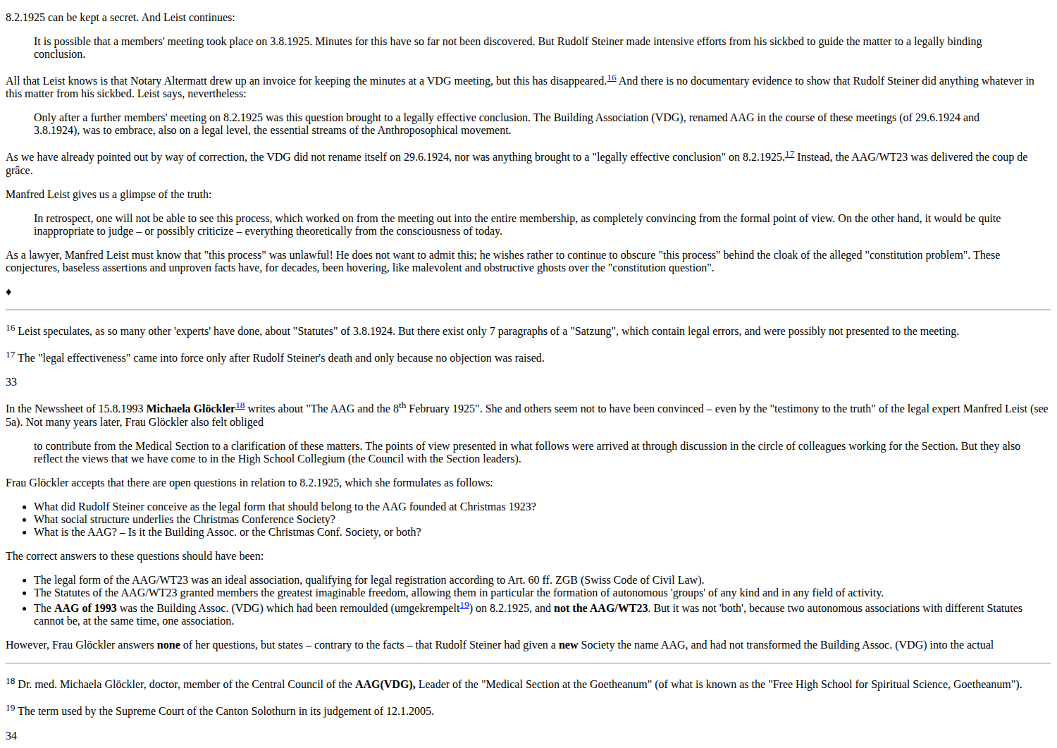8.2.1925 can be kept a secret. And Leist continues:
It is possible that a members' meeting took place on 3.8.1925. Minutes for this have so far not been discovered. But Rudolf Steiner made intensive efforts from his sickbed to guide the matter to a legally binding conclusion.
All that Leist knows is that Notary Altermatt drew up an invoice for keeping the minutes at a VDG meeting, but this has disappeared.16 And there is no documentary evidence to show that Rudolf Steiner did anything whatever in this matter from his sickbed. Leist says, nevertheless:
Only after a further members' meeting on 8.2.1925 was this question brought to a legally effective conclusion. The Building Association (VDG), renamed AAG in the course of these meetings (of 29.6.1924 and 3.8.1924), was to embrace, also on a legal level, the essential streams of the Anthroposophical movement.
As we have already pointed out by way of correction, the VDG did not rename itself on 29.6.1924, nor was anything brought to a "legally effective conclusion" on 8.2.1925.17 Instead, the AAG/WT23 was delivered the coup de grâce.
Manfred Leist gives us a glimpse of the truth:
In retrospect, one will not be able to see this process, which worked on from the meeting out into the entire membership, as completely convincing from the formal point of view. On the other hand, it would be quite inappropriate to judge – or possibly criticize – everything theoretically from the consciousness of today.
As a lawyer, Manfred Leist must know that "this process" was unlawful! He does not want to admit this; he wishes rather to continue to obscure "this process" behind the cloak of the alleged "constitution problem". These conjectures, baseless assertions and unproven facts have, for decades, been hovering, like malevolent and obstructive ghosts over the "constitution question".
♦
16 Leist speculates, as so many other 'experts' have done, about "Statutes" of 3.8.1924. But there exist only 7 paragraphs of a "Satzung", which contain legal errors, and were possibly not presented to the meeting.
17 The "legal effectiveness" came into force only after Rudolf Steiner's death and only because no objection was raised.
33
In the Newssheet of 15.8.1993 Michaela Glöckler18 writes about "The AAG and the 8th February 1925". She and others seem not to have been convinced – even by the "testimony to the truth" of the legal expert Manfred Leist (see 5a). Not many years later, Frau Glöckler also felt obliged
to contribute from the Medical Section to a clarification of these matters. The points of view presented in what follows were arrived at through discussion in the circle of colleagues working for the Section. But they also reflect the views that we have come to in the High School Collegium (the Council with the Section leaders).
Frau Glöckler accepts that there are open questions in relation to 8.2.1925, which she formulates as follows:
What did Rudolf Steiner conceive as the legal form that should belong to the AAG founded at Christmas 1923?
What social structure underlies the Christmas Conference Society?
What is the AAG? – Is it the Building Assoc. or the Christmas Conf. Society, or both?
The correct answers to these questions should have been:
The legal form of the AAG/WT23 was an ideal association, qualifying for legal registration according to Art. 60 ff. ZGB (Swiss Code of Civil Law).
The Statutes of the AAG/WT23 granted members the greatest imaginable freedom, allowing them in particular the formation of autonomous 'groups' of any kind and in any field of activity.
The AAG of 1993 was the Building Assoc. (VDG) which had been remoulded (umgekrempelt19) on 8.2.1925, and not the AAG/WT23. But it was not 'both', because two autonomous associations with different Statutes cannot be, at the same time, one association.
However, Frau Glöckler answers none of her questions, but states – contrary to the facts – that Rudolf Steiner had given a new Society the name AAG, and had not transformed the Building Assoc. (VDG) into the actual
18 Dr. med. Michaela Glöckler, doctor, member of the Central Council of the AAG(VDG), Leader of the "Medical Section at the Goetheanum" (of what is known as the "Free High School for Spiritual Science, Goetheanum").
19 The term used by the Supreme Court of the Canton Solothurn in its judgement of 12.1.2005.
34